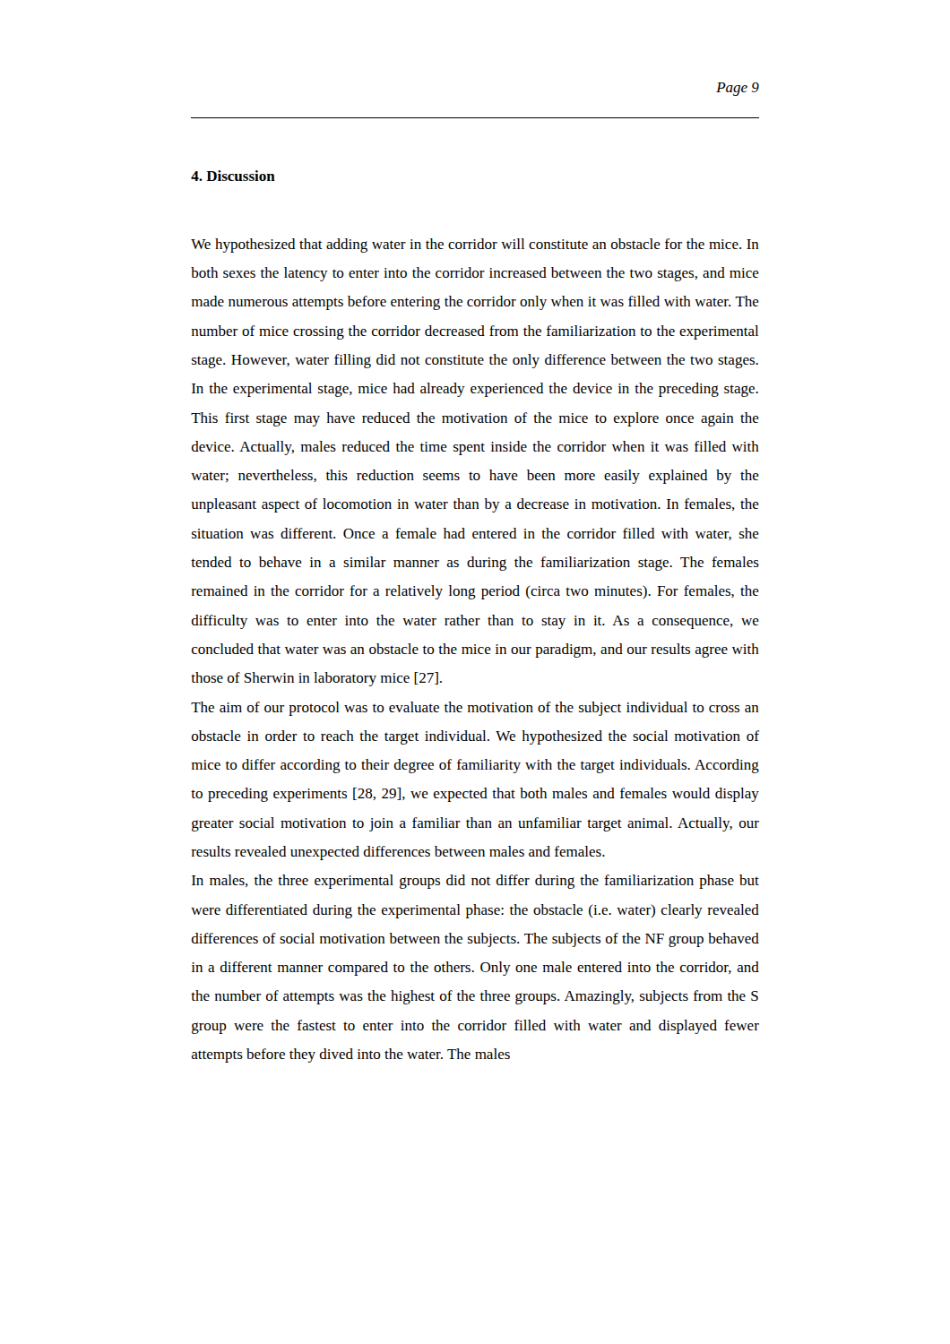Page 9
4. Discussion
We hypothesized that adding water in the corridor will constitute an obstacle for the mice. In both sexes the latency to enter into the corridor increased between the two stages, and mice made numerous attempts before entering the corridor only when it was filled with water. The number of mice crossing the corridor decreased from the familiarization to the experimental stage. However, water filling did not constitute the only difference between the two stages. In the experimental stage, mice had already experienced the device in the preceding stage. This first stage may have reduced the motivation of the mice to explore once again the device. Actually, males reduced the time spent inside the corridor when it was filled with water; nevertheless, this reduction seems to have been more easily explained by the unpleasant aspect of locomotion in water than by a decrease in motivation. In females, the situation was different. Once a female had entered in the corridor filled with water, she tended to behave in a similar manner as during the familiarization stage. The females remained in the corridor for a relatively long period (circa two minutes). For females, the difficulty was to enter into the water rather than to stay in it. As a consequence, we concluded that water was an obstacle to the mice in our paradigm, and our results agree with those of Sherwin in laboratory mice [27].
The aim of our protocol was to evaluate the motivation of the subject individual to cross an obstacle in order to reach the target individual. We hypothesized the social motivation of mice to differ according to their degree of familiarity with the target individuals. According to preceding experiments [28, 29], we expected that both males and females would display greater social motivation to join a familiar than an unfamiliar target animal. Actually, our results revealed unexpected differences between males and females.
In males, the three experimental groups did not differ during the familiarization phase but were differentiated during the experimental phase: the obstacle (i.e. water) clearly revealed differences of social motivation between the subjects. The subjects of the NF group behaved in a different manner compared to the others. Only one male entered into the corridor, and the number of attempts was the highest of the three groups. Amazingly, subjects from the S group were the fastest to enter into the corridor filled with water and displayed fewer attempts before they dived into the water. The males